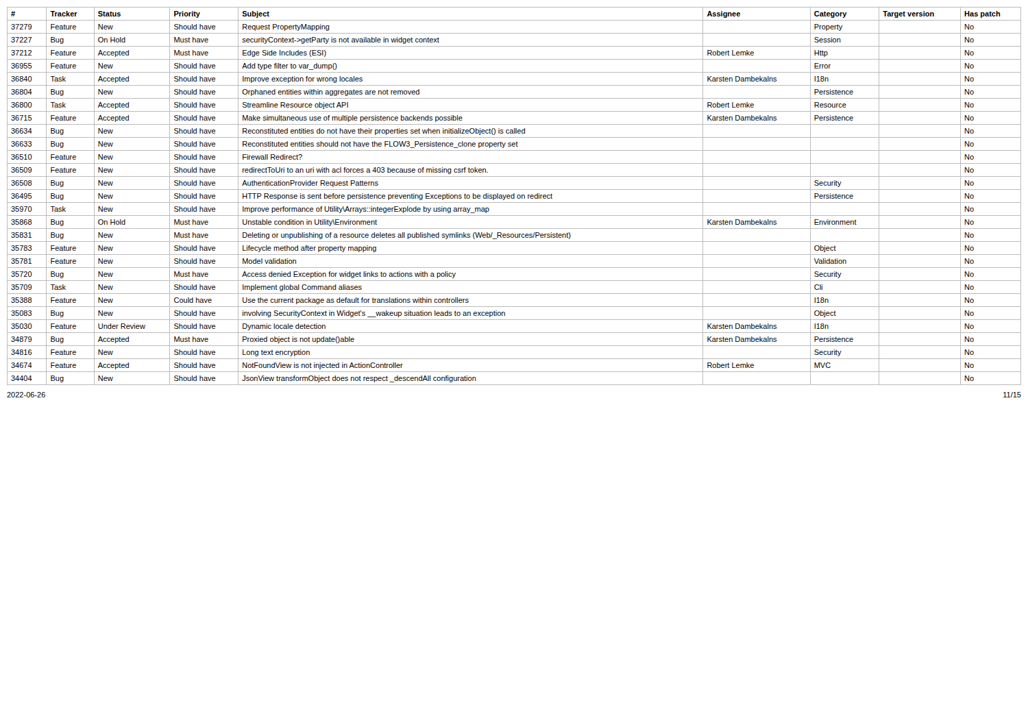| # | Tracker | Status | Priority | Subject | Assignee | Category | Target version | Has patch |
| --- | --- | --- | --- | --- | --- | --- | --- | --- |
| 37279 | Feature | New | Should have | Request PropertyMapping | | Property | | No |
| 37227 | Bug | On Hold | Must have | securityContext->getParty is not available in widget context | | Session | | No |
| 37212 | Feature | Accepted | Must have | Edge Side Includes (ESI) | Robert Lemke | Http | | No |
| 36955 | Feature | New | Should have | Add type filter to var_dump() | | Error | | No |
| 36840 | Task | Accepted | Should have | Improve exception for wrong locales | Karsten Dambekalns | I18n | | No |
| 36804 | Bug | New | Should have | Orphaned entities within aggregates are not removed | | Persistence | | No |
| 36800 | Task | Accepted | Should have | Streamline Resource object API | Robert Lemke | Resource | | No |
| 36715 | Feature | Accepted | Should have | Make simultaneous use of multiple persistence backends possible | Karsten Dambekalns | Persistence | | No |
| 36634 | Bug | New | Should have | Reconstituted entities do not have their properties set when initializeObject() is called | | | | No |
| 36633 | Bug | New | Should have | Reconstituted entities should not have the FLOW3_Persistence_clone property set | | | | No |
| 36510 | Feature | New | Should have | Firewall Redirect? | | | | No |
| 36509 | Feature | New | Should have | redirectToUri to an uri with acl forces a 403 because of missing csrf token. | | | | No |
| 36508 | Bug | New | Should have | AuthenticationProvider Request Patterns | | Security | | No |
| 36495 | Bug | New | Should have | HTTP Response is sent before persistence preventing Exceptions to be displayed on redirect | | Persistence | | No |
| 35970 | Task | New | Should have | Improve performance of Utility\Arrays::integerExplode by using array_map | | | | No |
| 35868 | Bug | On Hold | Must have | Unstable condition in Utility\Environment | Karsten Dambekalns | Environment | | No |
| 35831 | Bug | New | Must have | Deleting or unpublishing of a resource deletes all published symlinks (Web/_Resources/Persistent) | | | | No |
| 35783 | Feature | New | Should have | Lifecycle method after property mapping | | Object | | No |
| 35781 | Feature | New | Should have | Model validation | | Validation | | No |
| 35720 | Bug | New | Must have | Access denied Exception for widget links to actions with a policy | | Security | | No |
| 35709 | Task | New | Should have | Implement global Command aliases | | Cli | | No |
| 35388 | Feature | New | Could have | Use the current package as default for translations within controllers | | I18n | | No |
| 35083 | Bug | New | Should have | involving SecurityContext in Widget's __wakeup situation leads to an exception | | Object | | No |
| 35030 | Feature | Under Review | Should have | Dynamic locale detection | Karsten Dambekalns | I18n | | No |
| 34879 | Bug | Accepted | Must have | Proxied object is not update()able | Karsten Dambekalns | Persistence | | No |
| 34816 | Feature | New | Should have | Long text encryption | | Security | | No |
| 34674 | Feature | Accepted | Should have | NotFoundView is not injected in ActionController | Robert Lemke | MVC | | No |
| 34404 | Bug | New | Should have | JsonView transformObject does not respect _descendAll configuration | | | | No |
2022-06-26 11/15